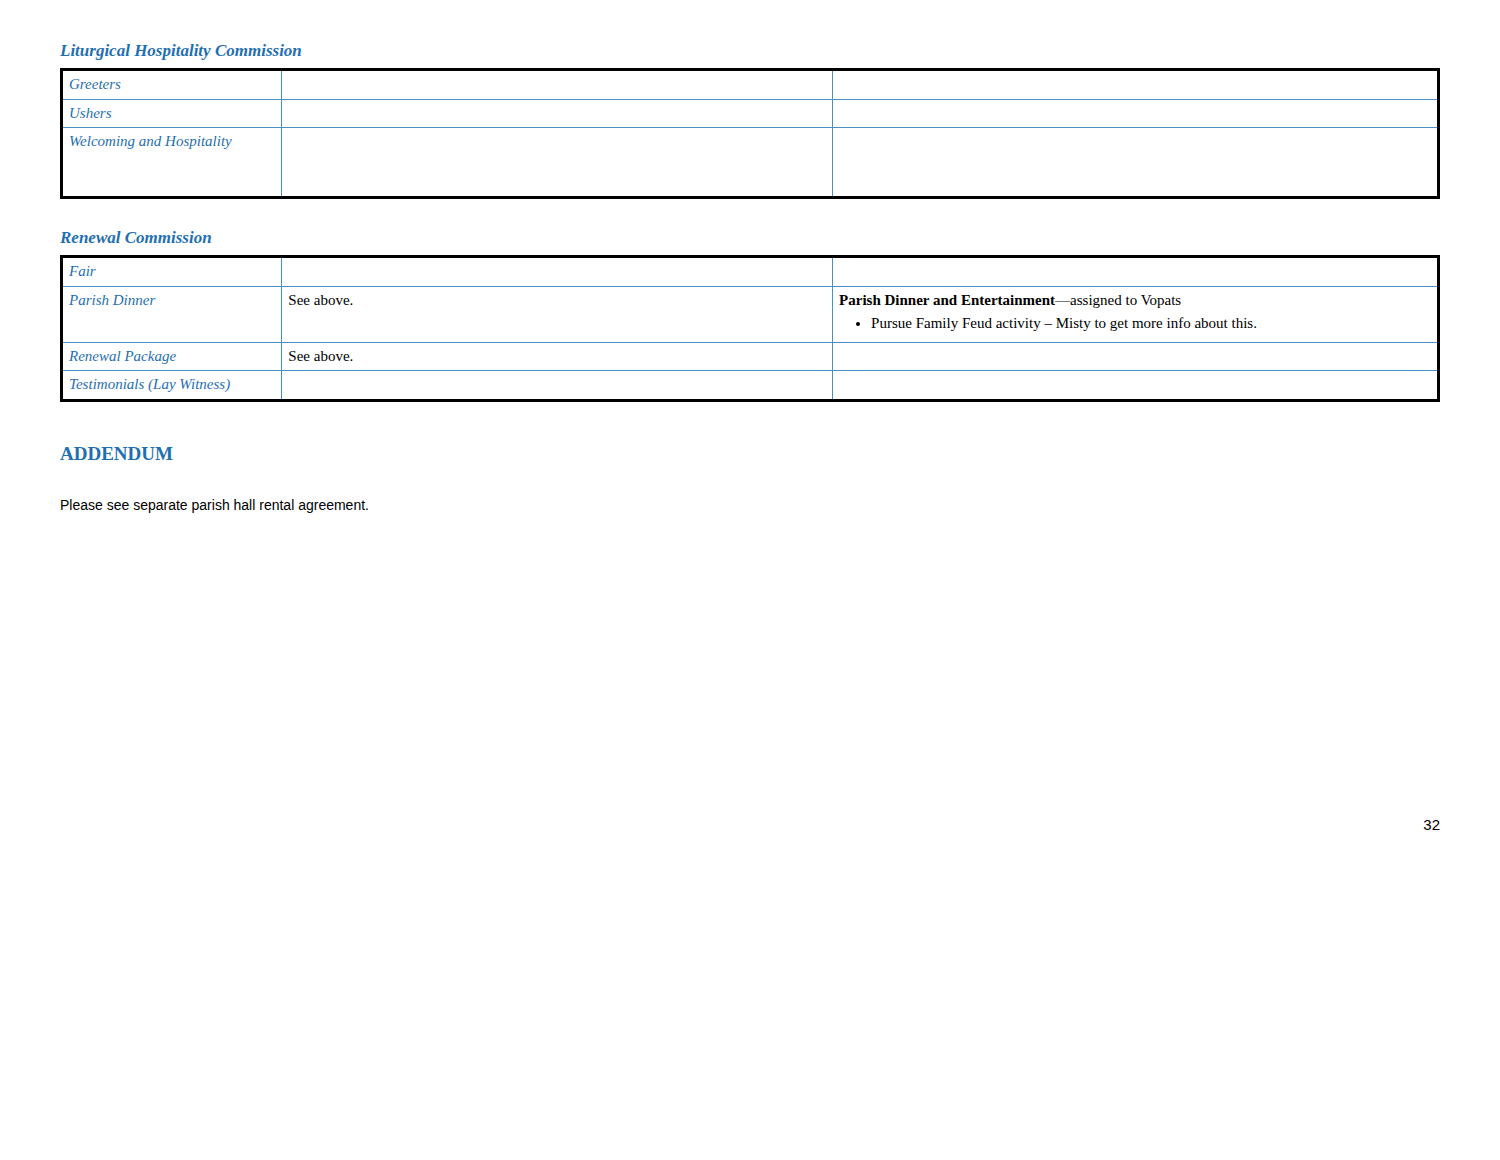Liturgical Hospitality Commission
| Greeters | | |
| Ushers | | |
| Welcoming and Hospitality | | |
Renewal Commission
| Fair | | |
| Parish Dinner | See above. | Parish Dinner and Entertainment —assigned to Vopats Pursue Family Feud activity – Misty to get more info about this. |
| Renewal Package | See above. | |
| Testimonials (Lay Witness) | | |
ADDENDUM
Please see separate parish hall rental agreement.
32